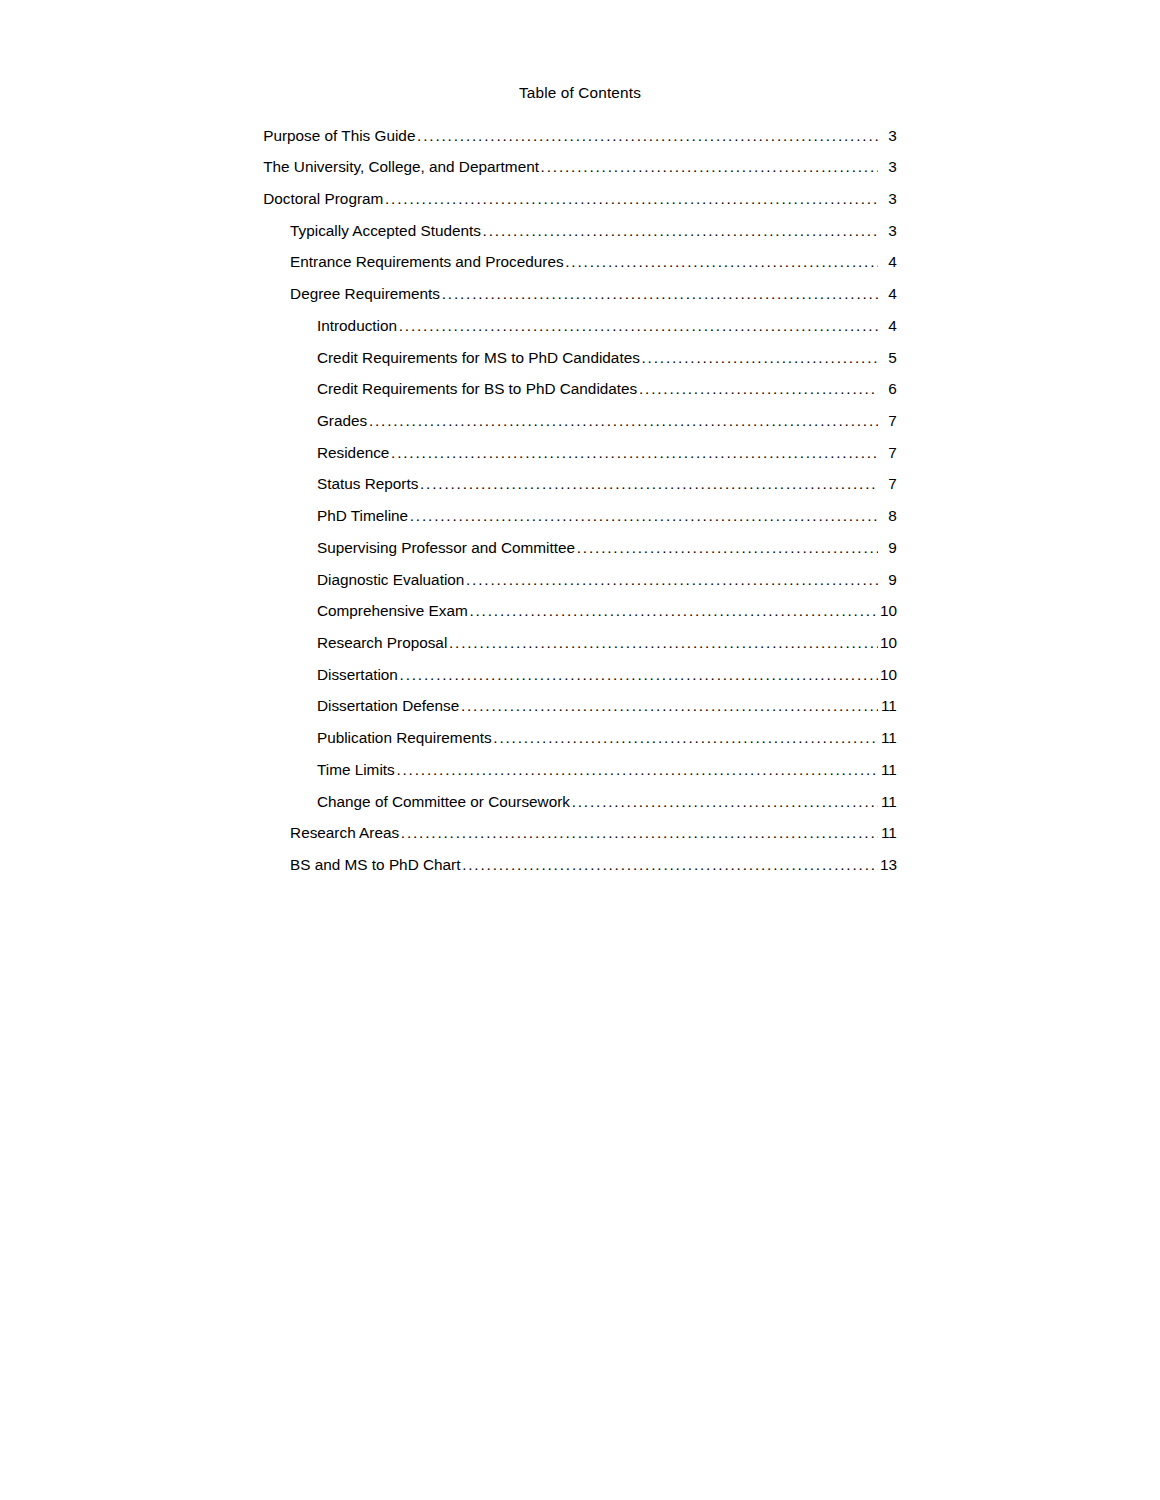Table of Contents
Purpose of This Guide ........................................................................................................................................... 3
The University, College, and Department ....................................................................................................... 3
Doctoral Program .............................................................................................................................................. 3
Typically Accepted Students ................................................................................................................. 3
Entrance Requirements and Procedures ................................................................................................. 4
Degree Requirements ....................................................................................................................... 4
Introduction ................................................................................................................................. 4
Credit Requirements for MS to PhD Candidates ......................................................................... 5
Credit Requirements for BS to PhD Candidates .......................................................................... 6
Grades ....................................................................................................................................... 7
Residence .................................................................................................................................... 7
Status Reports ............................................................................................................................. 7
PhD Timeline ............................................................................................................................... 8
Supervising Professor and Committee ..................................................................................... 9
Diagnostic Evaluation ................................................................................................................. 9
Comprehensive Exam ............................................................................................................... 10
Research Proposal .................................................................................................................... 10
Dissertation .............................................................................................................................. 10
Dissertation Defense ............................................................................................................... 11
Publication Requirements ......................................................................................................... 11
Time Limits ................................................................................................................................ 11
Change of Committee or Coursework ..................................................................................... 11
Research Areas .............................................................................................................................. 11
BS and MS to PhD Chart ................................................................................................................... 13